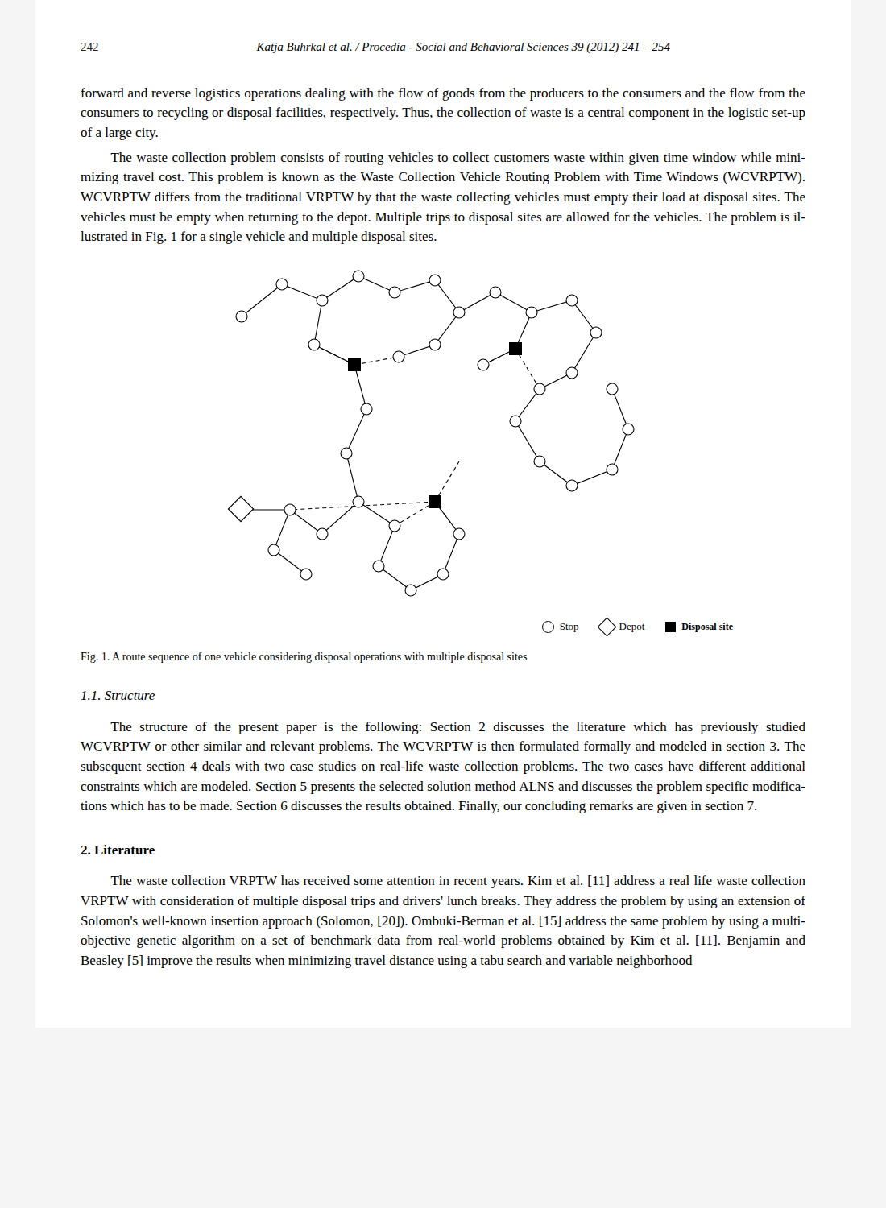242
Katja Buhrkal et al. / Procedia - Social and Behavioral Sciences 39 (2012) 241 – 254
forward and reverse logistics operations dealing with the flow of goods from the producers to the consumers and the flow from the consumers to recycling or disposal facilities, respectively. Thus, the collection of waste is a central component in the logistic set-up of a large city.
The waste collection problem consists of routing vehicles to collect customers waste within given time window while minimizing travel cost. This problem is known as the Waste Collection Vehicle Routing Problem with Time Windows (WCVRPTW). WCVRPTW differs from the traditional VRPTW by that the waste collecting vehicles must empty their load at disposal sites. The vehicles must be empty when returning to the depot. Multiple trips to disposal sites are allowed for the vehicles. The problem is illustrated in Fig. 1 for a single vehicle and multiple disposal sites.
Stop Depot Disposal site
Fig. 1. A route sequence of one vehicle considering disposal operations with multiple disposal sites
1.1. Structure
The structure of the present paper is the following: Section 2 discusses the literature which has previously studied WCVRPTW or other similar and relevant problems. The WCVRPTW is then formulated formally and modeled in section 3. The subsequent section 4 deals with two case studies on real-life waste collection problems. The two cases have different additional constraints which are modeled. Section 5 presents the selected solution method ALNS and discusses the problem specific modifications which has to be made. Section 6 discusses the results obtained. Finally, our concluding remarks are given in section 7.
2. Literature
The waste collection VRPTW has received some attention in recent years. Kim et al. [11] address a real life waste collection VRPTW with consideration of multiple disposal trips and drivers' lunch breaks. They address the problem by using an extension of Solomon's well-known insertion approach (Solomon, [20]). Ombuki-Berman et al. [15] address the same problem by using a multi-objective genetic algorithm on a set of benchmark data from real-world problems obtained by Kim et al. [11]. Benjamin and Beasley [5] improve the results when minimizing travel distance using a tabu search and variable neighborhood